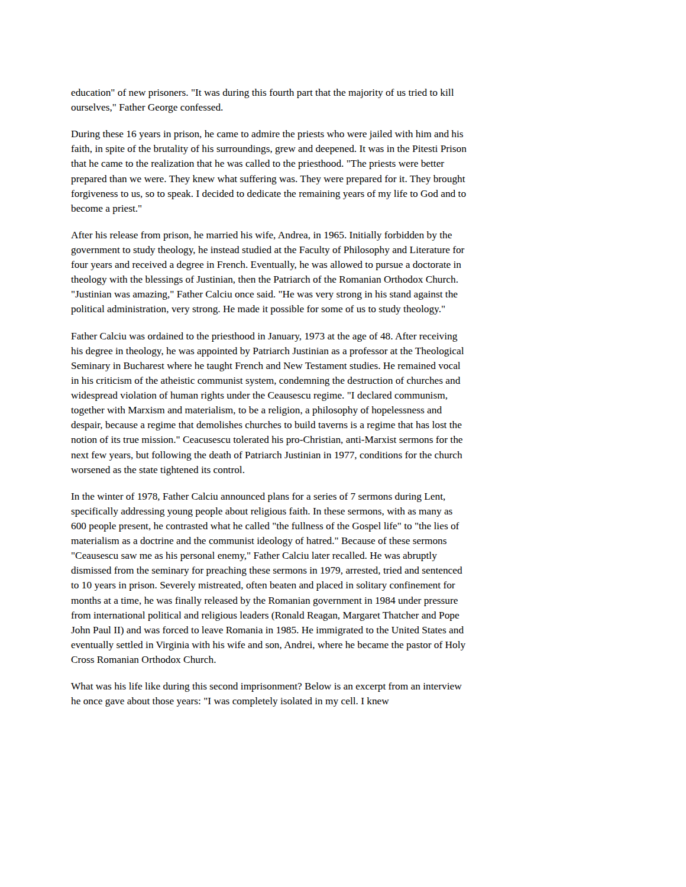education" of new prisoners. "It was during this fourth part that the majority of us tried to kill ourselves," Father George confessed.
During these 16 years in prison, he came to admire the priests who were jailed with him and his faith, in spite of the brutality of his surroundings, grew and deepened. It was in the Pitesti Prison that he came to the realization that he was called to the priesthood. "The priests were better prepared than we were. They knew what suffering was. They were prepared for it. They brought forgiveness to us, so to speak. I decided to dedicate the remaining years of my life to God and to become a priest."
After his release from prison, he married his wife, Andrea, in 1965. Initially forbidden by the government to study theology, he instead studied at the Faculty of Philosophy and Literature for four years and received a degree in French. Eventually, he was allowed to pursue a doctorate in theology with the blessings of Justinian, then the Patriarch of the Romanian Orthodox Church. "Justinian was amazing," Father Calciu once said. "He was very strong in his stand against the political administration, very strong. He made it possible for some of us to study theology."
Father Calciu was ordained to the priesthood in January, 1973 at the age of 48. After receiving his degree in theology, he was appointed by Patriarch Justinian as a professor at the Theological Seminary in Bucharest where he taught French and New Testament studies. He remained vocal in his criticism of the atheistic communist system, condemning the destruction of churches and widespread violation of human rights under the Ceausescu regime. "I declared communism, together with Marxism and materialism, to be a religion, a philosophy of hopelessness and despair, because a regime that demolishes churches to build taverns is a regime that has lost the notion of its true mission." Ceacusescu tolerated his pro-Christian, anti-Marxist sermons for the next few years, but following the death of Patriarch Justinian in 1977, conditions for the church worsened as the state tightened its control.
In the winter of 1978, Father Calciu announced plans for a series of 7 sermons during Lent, specifically addressing young people about religious faith. In these sermons, with as many as 600 people present, he contrasted what he called "the fullness of the Gospel life" to "the lies of materialism as a doctrine and the communist ideology of hatred." Because of these sermons "Ceausescu saw me as his personal enemy," Father Calciu later recalled. He was abruptly dismissed from the seminary for preaching these sermons in 1979, arrested, tried and sentenced to 10 years in prison. Severely mistreated, often beaten and placed in solitary confinement for months at a time, he was finally released by the Romanian government in 1984 under pressure from international political and religious leaders (Ronald Reagan, Margaret Thatcher and Pope John Paul II) and was forced to leave Romania in 1985. He immigrated to the United States and eventually settled in Virginia with his wife and son, Andrei, where he became the pastor of Holy Cross Romanian Orthodox Church.
What was his life like during this second imprisonment? Below is an excerpt from an interview he once gave about those years: "I was completely isolated in my cell. I knew